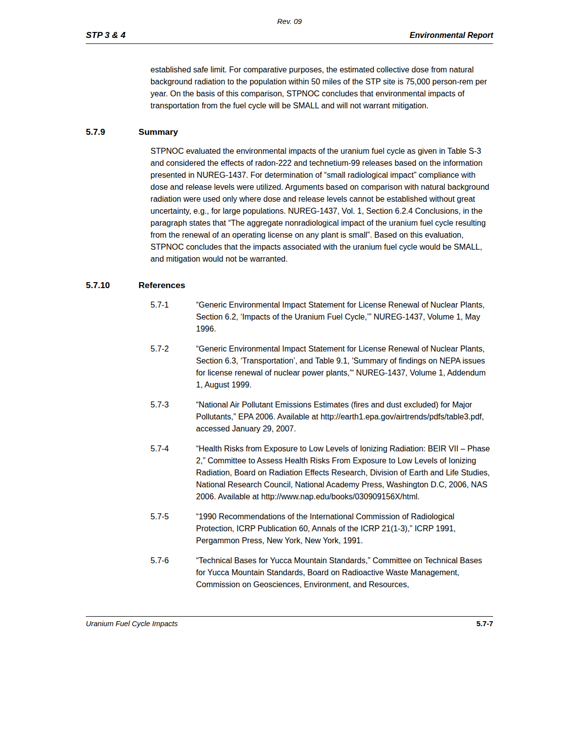Rev. 09
STP 3 & 4 Environmental Report
established safe limit. For comparative purposes, the estimated collective dose from natural background radiation to the population within 50 miles of the STP site is 75,000 person-rem per year. On the basis of this comparison, STPNOC concludes that environmental impacts of transportation from the fuel cycle will be SMALL and will not warrant mitigation.
5.7.9 Summary
STPNOC evaluated the environmental impacts of the uranium fuel cycle as given in Table S-3 and considered the effects of radon-222 and technetium-99 releases based on the information presented in NUREG-1437. For determination of “small radiological impact” compliance with dose and release levels were utilized. Arguments based on comparison with natural background radiation were used only where dose and release levels cannot be established without great uncertainty, e.g., for large populations. NUREG-1437, Vol. 1, Section 6.2.4 Conclusions, in the paragraph states that “The aggregate nonradiological impact of the uranium fuel cycle resulting from the renewal of an operating license on any plant is small”. Based on this evaluation, STPNOC concludes that the impacts associated with the uranium fuel cycle would be SMALL, and mitigation would not be warranted.
5.7.10 References
5.7-1
“Generic Environmental Impact Statement for License Renewal of Nuclear Plants, Section 6.2, ‘Impacts of the Uranium Fuel Cycle,’” NUREG-1437, Volume 1, May 1996.
5.7-2
“Generic Environmental Impact Statement for License Renewal of Nuclear Plants, Section 6.3, ‘Transportation’, and Table 9.1, 'Summary of findings on NEPA issues for license renewal of nuclear power plants,'“ NUREG-1437, Volume 1, Addendum 1, August 1999.
5.7-3
“National Air Pollutant Emissions Estimates (fires and dust excluded) for Major Pollutants,” EPA 2006. Available at http://earth1.epa.gov/airtrends/pdfs/table3.pdf, accessed January 29, 2007.
5.7-4
“Health Risks from Exposure to Low Levels of Ionizing Radiation: BEIR VII – Phase 2,” Committee to Assess Health Risks From Exposure to Low Levels of Ionizing Radiation, Board on Radiation Effects Research, Division of Earth and Life Studies, National Research Council, National Academy Press, Washington D.C, 2006, NAS 2006. Available at http://www.nap.edu/books/030909156X/html.
5.7-5
“1990 Recommendations of the International Commission of Radiological Protection, ICRP Publication 60, Annals of the ICRP 21(1-3),” ICRP 1991, Pergammon Press, New York, New York, 1991.
5.7-6
“Technical Bases for Yucca Mountain Standards,” Committee on Technical Bases for Yucca Mountain Standards, Board on Radioactive Waste Management, Commission on Geosciences, Environment, and Resources,
Uranium Fuel Cycle Impacts 5.7-7